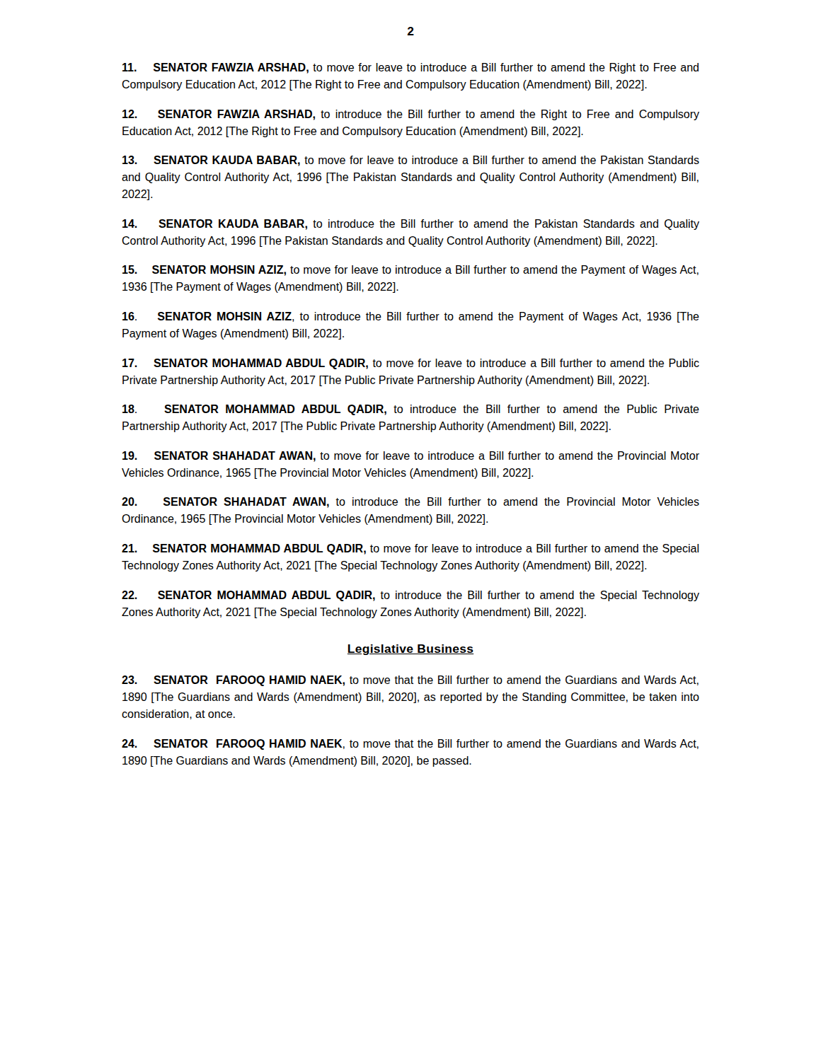2
11. Senator Fawzia Arshad, to move for leave to introduce a Bill further to amend the Right to Free and Compulsory Education Act, 2012 [The Right to Free and Compulsory Education (Amendment) Bill, 2022].
12. Senator Fawzia Arshad, to introduce the Bill further to amend the Right to Free and Compulsory Education Act, 2012 [The Right to Free and Compulsory Education (Amendment) Bill, 2022].
13. Senator Kauda Babar, to move for leave to introduce a Bill further to amend the Pakistan Standards and Quality Control Authority Act, 1996 [The Pakistan Standards and Quality Control Authority (Amendment) Bill, 2022].
14. Senator Kauda Babar, to introduce the Bill further to amend the Pakistan Standards and Quality Control Authority Act, 1996 [The Pakistan Standards and Quality Control Authority (Amendment) Bill, 2022].
15. Senator Mohsin Aziz, to move for leave to introduce a Bill further to amend the Payment of Wages Act, 1936 [The Payment of Wages (Amendment) Bill, 2022].
16. Senator Mohsin Aziz, to introduce the Bill further to amend the Payment of Wages Act, 1936 [The Payment of Wages (Amendment) Bill, 2022].
17. Senator Mohammad Abdul Qadir, to move for leave to introduce a Bill further to amend the Public Private Partnership Authority Act, 2017 [The Public Private Partnership Authority (Amendment) Bill, 2022].
18. Senator Mohammad Abdul Qadir, to introduce the Bill further to amend the Public Private Partnership Authority Act, 2017 [The Public Private Partnership Authority (Amendment) Bill, 2022].
19. Senator Shahadat Awan, to move for leave to introduce a Bill further to amend the Provincial Motor Vehicles Ordinance, 1965 [The Provincial Motor Vehicles (Amendment) Bill, 2022].
20. Senator Shahadat Awan, to introduce the Bill further to amend the Provincial Motor Vehicles Ordinance, 1965 [The Provincial Motor Vehicles (Amendment) Bill, 2022].
21. Senator Mohammad Abdul Qadir, to move for leave to introduce a Bill further to amend the Special Technology Zones Authority Act, 2021 [The Special Technology Zones Authority (Amendment) Bill, 2022].
22. Senator Mohammad Abdul Qadir, to introduce the Bill further to amend the Special Technology Zones Authority Act, 2021 [The Special Technology Zones Authority (Amendment) Bill, 2022].
Legislative Business
23. Senator Farooq Hamid Naek, to move that the Bill further to amend the Guardians and Wards Act, 1890 [The Guardians and Wards (Amendment) Bill, 2020], as reported by the Standing Committee, be taken into consideration, at once.
24. Senator Farooq Hamid Naek, to move that the Bill further to amend the Guardians and Wards Act, 1890 [The Guardians and Wards (Amendment) Bill, 2020], be passed.